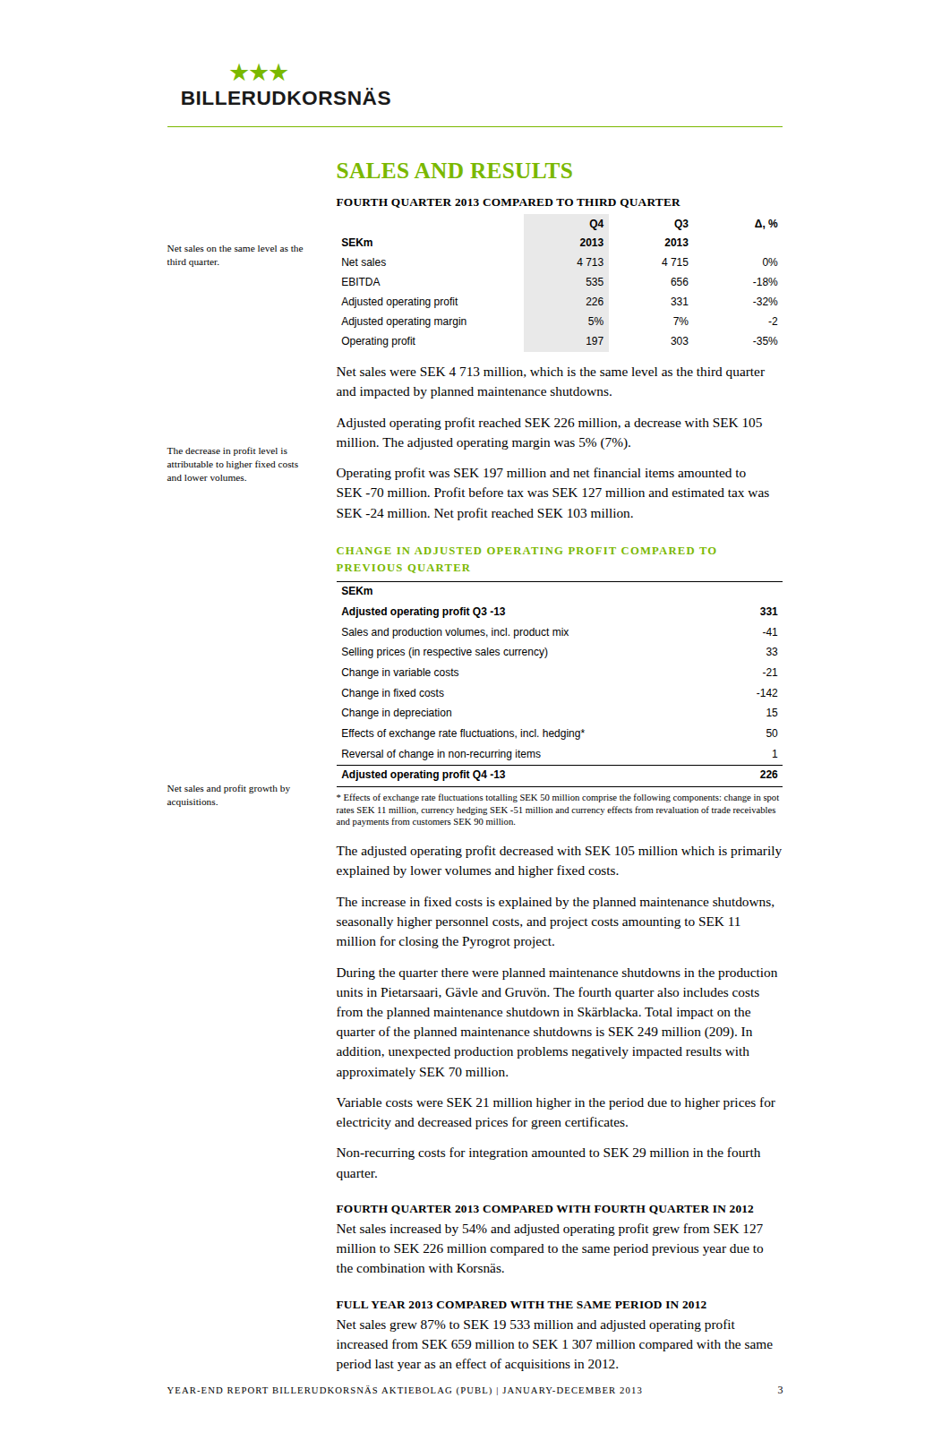★★★
BILLERUDKORSNÄS
Net sales on the same level as the third quarter.
The decrease in profit level is attributable to higher fixed costs and lower volumes.
Net sales and profit growth by acquisitions.
SALES AND RESULTS
Fourth quarter 2013 compared to third quarter
| | Q4 | Q3 | Δ, % |
| --- | --- | --- | --- |
| SEKm | 2013 | 2013 | |
| Net sales | 4 713 | 4 715 | 0% |
| EBITDA | 535 | 656 | -18% |
| Adjusted operating profit | 226 | 331 | -32% |
| Adjusted operating margin | 5% | 7% | -2 |
| Operating profit | 197 | 303 | -35% |
Net sales were SEK 4 713 million, which is the same level as the third quarter and impacted by planned maintenance shutdowns.
Adjusted operating profit reached SEK 226 million, a decrease with SEK 105 million. The adjusted operating margin was 5% (7%).
Operating profit was SEK 197 million and net financial items amounted to
SEK -70 million. Profit before tax was SEK 127 million and estimated tax was
SEK -24 million. Net profit reached SEK 103 million.
Change in adjusted operating profit compared to previous quarter
| SEKm | |
| Adjusted operating profit Q3 -13 | 331 |
| Sales and production volumes, incl. product mix | -41 |
| Selling prices (in respective sales currency) | 33 |
| Change in variable costs | -21 |
| Change in fixed costs | -142 |
| Change in depreciation | 15 |
| Effects of exchange rate fluctuations, incl. hedging* | 50 |
| Reversal of change in non-recurring items | 1 |
| Adjusted operating profit Q4 -13 | 226 |
* Effects of exchange rate fluctuations totalling SEK 50 million comprise the following components: change in spot rates SEK 11 million, currency hedging SEK -51 million and currency effects from revaluation of trade receivables and payments from customers SEK 90 million.
The adjusted operating profit decreased with SEK 105 million which is primarily explained by lower volumes and higher fixed costs.
The increase in fixed costs is explained by the planned maintenance shutdowns, seasonally higher personnel costs, and project costs amounting to SEK 11 million for closing the Pyrogrot project.
During the quarter there were planned maintenance shutdowns in the production units in Pietarsaari, Gävle and Gruvön. The fourth quarter also includes costs from the planned maintenance shutdown in Skärblacka. Total impact on the quarter of the planned maintenance shutdowns is SEK 249 million (209). In addition, unexpected production problems negatively impacted results with approximately SEK 70 million.
Variable costs were SEK 21 million higher in the period due to higher prices for electricity and decreased prices for green certificates.
Non-recurring costs for integration amounted to SEK 29 million in the fourth quarter.
Fourth quarter 2013 compared with fourth quarter in 2012
Net sales increased by 54% and adjusted operating profit grew from SEK 127 million to SEK 226 million compared to the same period previous year due to the combination with Korsnäs.
Full year 2013 compared with the same period in 2012
Net sales grew 87% to SEK 19 533 million and adjusted operating profit increased from SEK 659 million to SEK 1 307 million compared with the same period last year as an effect of acquisitions in 2012.
YEAR-END REPORT BILLERUDKORSNÄS AKTIEBOLAG (PUBL) | JANUARY-DECEMBER 2013
3